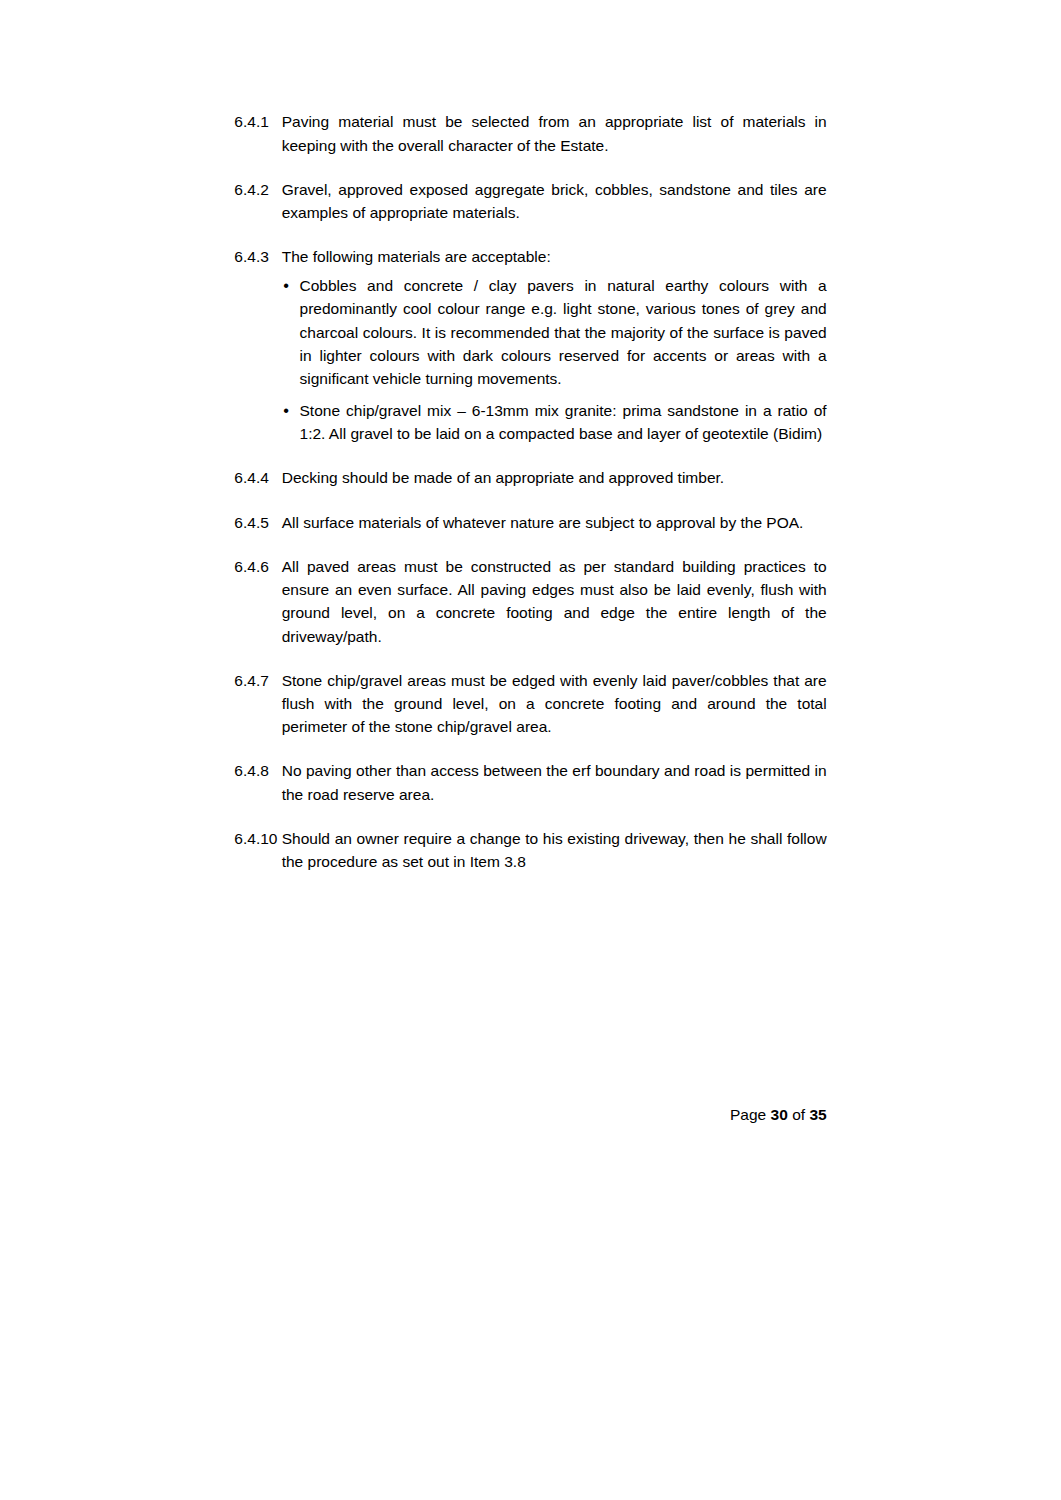6.4.1 Paving material must be selected from an appropriate list of materials in keeping with the overall character of the Estate.
6.4.2 Gravel, approved exposed aggregate brick, cobbles, sandstone and tiles are examples of appropriate materials.
6.4.3 The following materials are acceptable:
Cobbles and concrete / clay pavers in natural earthy colours with a predominantly cool colour range e.g. light stone, various tones of grey and charcoal colours. It is recommended that the majority of the surface is paved in lighter colours with dark colours reserved for accents or areas with a significant vehicle turning movements.
Stone chip/gravel mix – 6-13mm mix granite: prima sandstone in a ratio of 1:2. All gravel to be laid on a compacted base and layer of geotextile (Bidim)
6.4.4 Decking should be made of an appropriate and approved timber.
6.4.5 All surface materials of whatever nature are subject to approval by the POA.
6.4.6 All paved areas must be constructed as per standard building practices to ensure an even surface. All paving edges must also be laid evenly, flush with ground level, on a concrete footing and edge the entire length of the driveway/path.
6.4.7 Stone chip/gravel areas must be edged with evenly laid paver/cobbles that are flush with the ground level, on a concrete footing and around the total perimeter of the stone chip/gravel area.
6.4.8 No paving other than access between the erf boundary and road is permitted in the road reserve area.
6.4.10 Should an owner require a change to his existing driveway, then he shall follow the procedure as set out in Item 3.8
Page 30 of 35